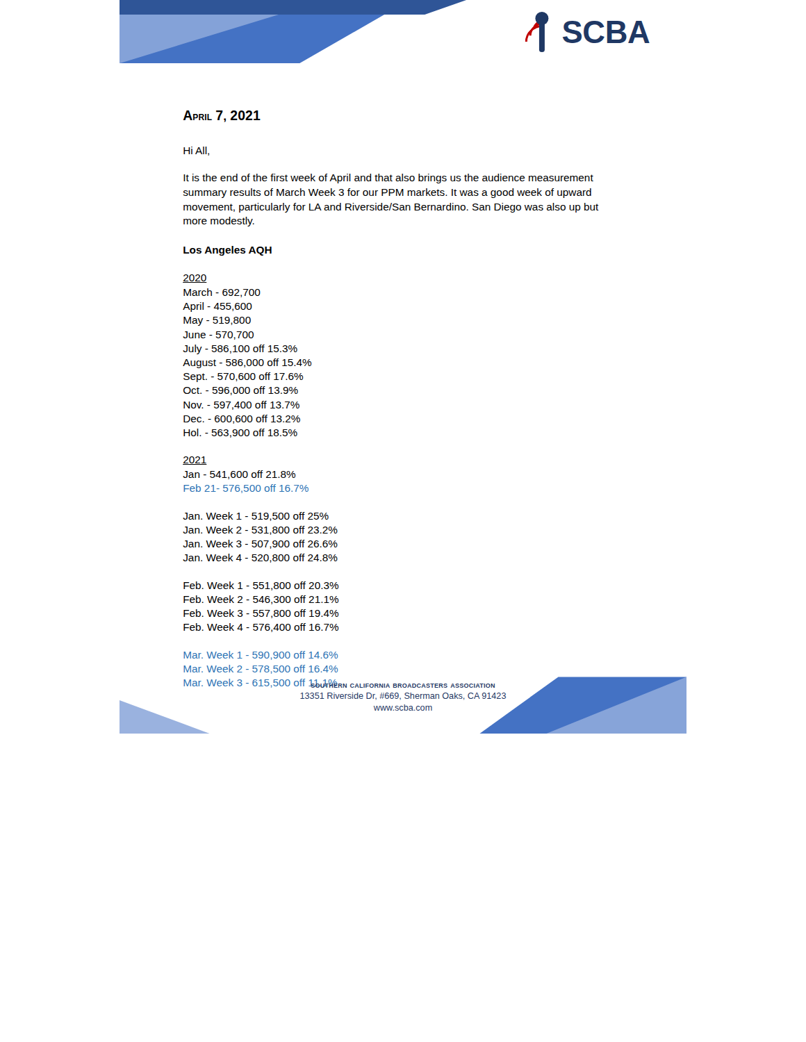SCBA
April 7, 2021
Hi All,
It is the end of the first week of April and that also brings us the audience measurement summary results of March Week 3 for our PPM markets. It was a good week of upward movement, particularly for LA and Riverside/San Bernardino. San Diego was also up but more modestly.
Los Angeles AQH
2020
March - 692,700
April - 455,600
May - 519,800
June - 570,700
July - 586,100 off 15.3%
August - 586,000 off 15.4%
Sept. - 570,600 off 17.6%
Oct. - 596,000 off 13.9%
Nov. - 597,400 off 13.7%
Dec. - 600,600 off 13.2%
Hol. - 563,900 off 18.5%
2021
Jan - 541,600 off 21.8%
Feb 21- 576,500 off 16.7%
Jan. Week 1 - 519,500 off 25%
Jan. Week 2 - 531,800 off 23.2%
Jan. Week 3 - 507,900 off 26.6%
Jan. Week 4 - 520,800 off 24.8%
Feb. Week 1 - 551,800 off 20.3%
Feb. Week 2 - 546,300 off 21.1%
Feb. Week 3 - 557,800 off 19.4%
Feb. Week 4 - 576,400 off 16.7%
Mar. Week 1 - 590,900 off 14.6%
Mar. Week 2 - 578,500 off 16.4%
Mar. Week 3 - 615,500 off 11.1%
Southern California Broadcasters Association
13351 Riverside Dr, #669, Sherman Oaks, CA 91423
www.scba.com